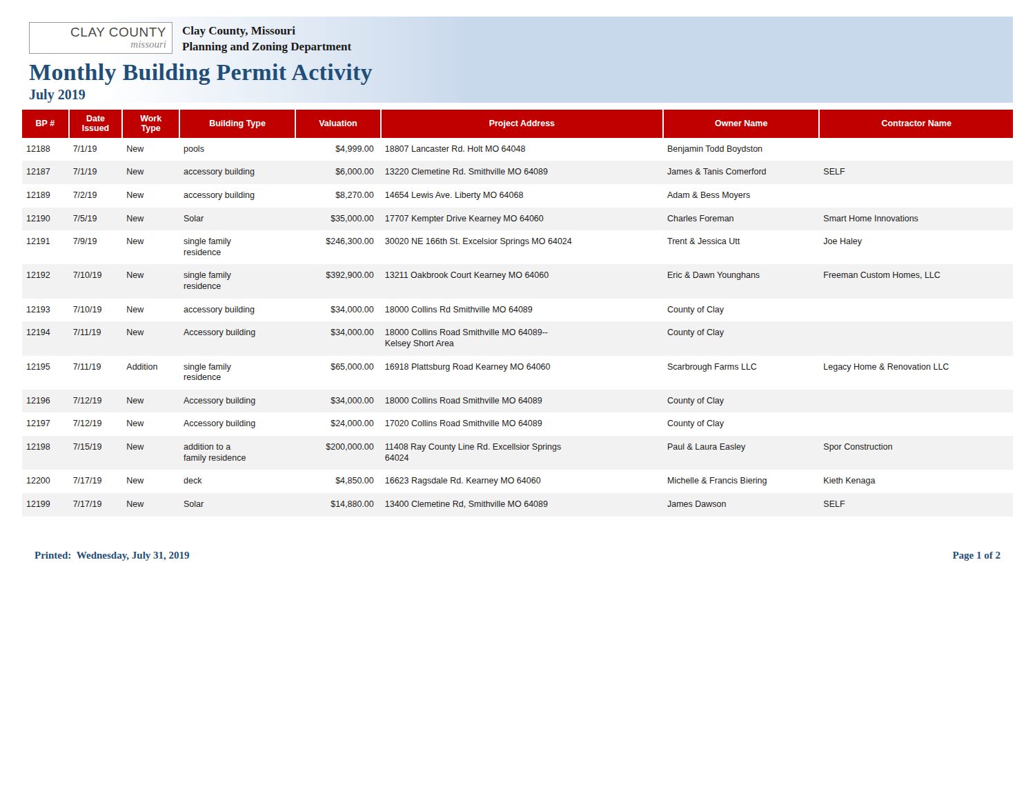CLAY COUNTY
missouri
Clay County, Missouri
Planning and Zoning Department
Monthly Building Permit Activity
July 2019
| BP # | Date Issued | Work Type | Building Type | Valuation | Project Address | Owner Name | Contractor Name |
| --- | --- | --- | --- | --- | --- | --- | --- |
| 12188 | 7/1/19 | New | pools | $4,999.00 | 18807 Lancaster Rd. Holt MO 64048 | Benjamin Todd Boydston | |
| 12187 | 7/1/19 | New | accessory building | $6,000.00 | 13220 Clemetine Rd. Smithville MO 64089 | James & Tanis Comerford | SELF |
| 12189 | 7/2/19 | New | accessory building | $8,270.00 | 14654 Lewis Ave. Liberty MO 64068 | Adam & Bess Moyers | |
| 12190 | 7/5/19 | New | Solar | $35,000.00 | 17707 Kempter Drive Kearney MO 64060 | Charles Foreman | Smart Home Innovations |
| 12191 | 7/9/19 | New | single family residence | $246,300.00 | 30020 NE 166th St. Excelsior Springs MO 64024 | Trent & Jessica Utt | Joe Haley |
| 12192 | 7/10/19 | New | single family residence | $392,900.00 | 13211 Oakbrook Court Kearney MO 64060 | Eric & Dawn Younghans | Freeman Custom Homes, LLC |
| 12193 | 7/10/19 | New | accessory building | $34,000.00 | 18000 Collins Rd Smithville MO 64089 | County of Clay | |
| 12194 | 7/11/19 | New | Accessory building | $34,000.00 | 18000 Collins Road Smithville MO 64089-- Kelsey Short Area | County of Clay | |
| 12195 | 7/11/19 | Addition | single family residence | $65,000.00 | 16918 Plattsburg Road Kearney MO 64060 | Scarbrough Farms LLC | Legacy Home & Renovation LLC |
| 12196 | 7/12/19 | New | Accessory building | $34,000.00 | 18000 Collins Road Smithville MO 64089 | County of Clay | |
| 12197 | 7/12/19 | New | Accessory building | $24,000.00 | 17020 Collins Road Smithville MO 64089 | County of Clay | |
| 12198 | 7/15/19 | New | addition to a family residence | $200,000.00 | 11408 Ray County Line Rd. Excellsior Springs 64024 | Paul & Laura Easley | Spor Construction |
| 12200 | 7/17/19 | New | deck | $4,850.00 | 16623 Ragsdale Rd. Kearney MO 64060 | Michelle & Francis Biering | Kieth Kenaga |
| 12199 | 7/17/19 | New | Solar | $14,880.00 | 13400 Clemetine Rd, Smithville MO 64089 | James Dawson | SELF |
Printed: Wednesday, July 31, 2019
Page 1 of 2